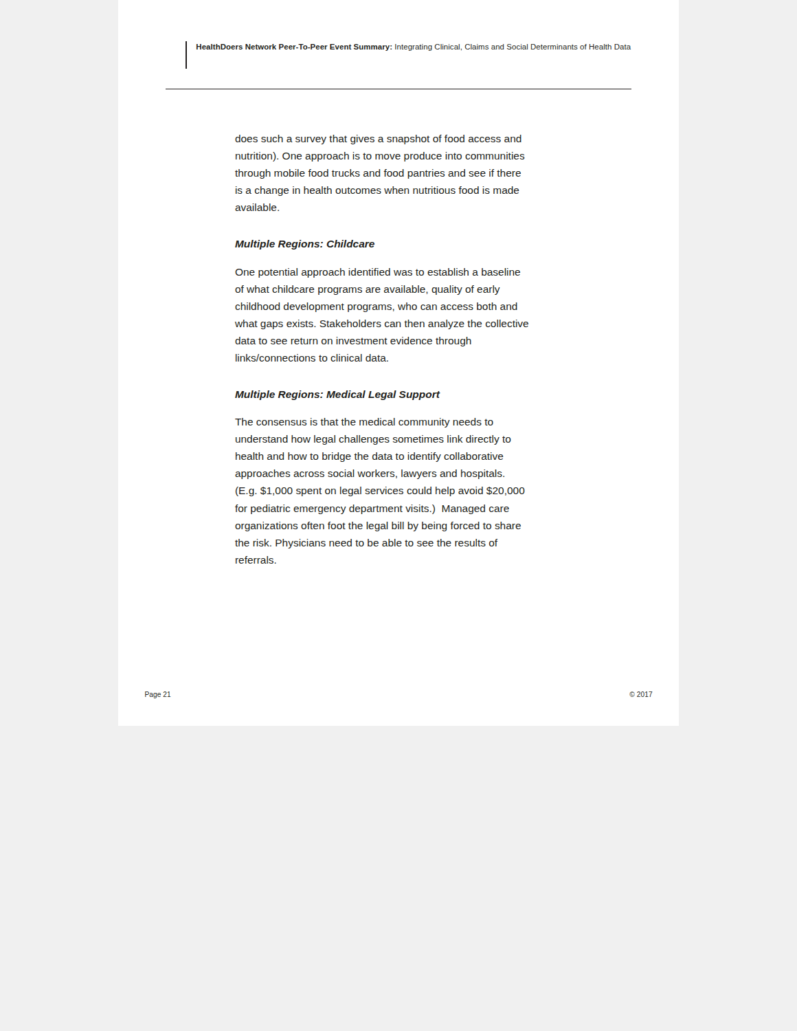HealthDoers Network Peer-To-Peer Event Summary: Integrating Clinical, Claims and Social Determinants of Health Data
does such a survey that gives a snapshot of food access and nutrition). One approach is to move produce into communities through mobile food trucks and food pantries and see if there is a change in health outcomes when nutritious food is made available.
Multiple Regions: Childcare
One potential approach identified was to establish a baseline of what childcare programs are available, quality of early childhood development programs, who can access both and what gaps exists. Stakeholders can then analyze the collective data to see return on investment evidence through links/connections to clinical data.
Multiple Regions: Medical Legal Support
The consensus is that the medical community needs to understand how legal challenges sometimes link directly to health and how to bridge the data to identify collaborative approaches across social workers, lawyers and hospitals. (E.g. $1,000 spent on legal services could help avoid $20,000 for pediatric emergency department visits.) Managed care organizations often foot the legal bill by being forced to share the risk. Physicians need to be able to see the results of referrals.
Page 21
© 2017